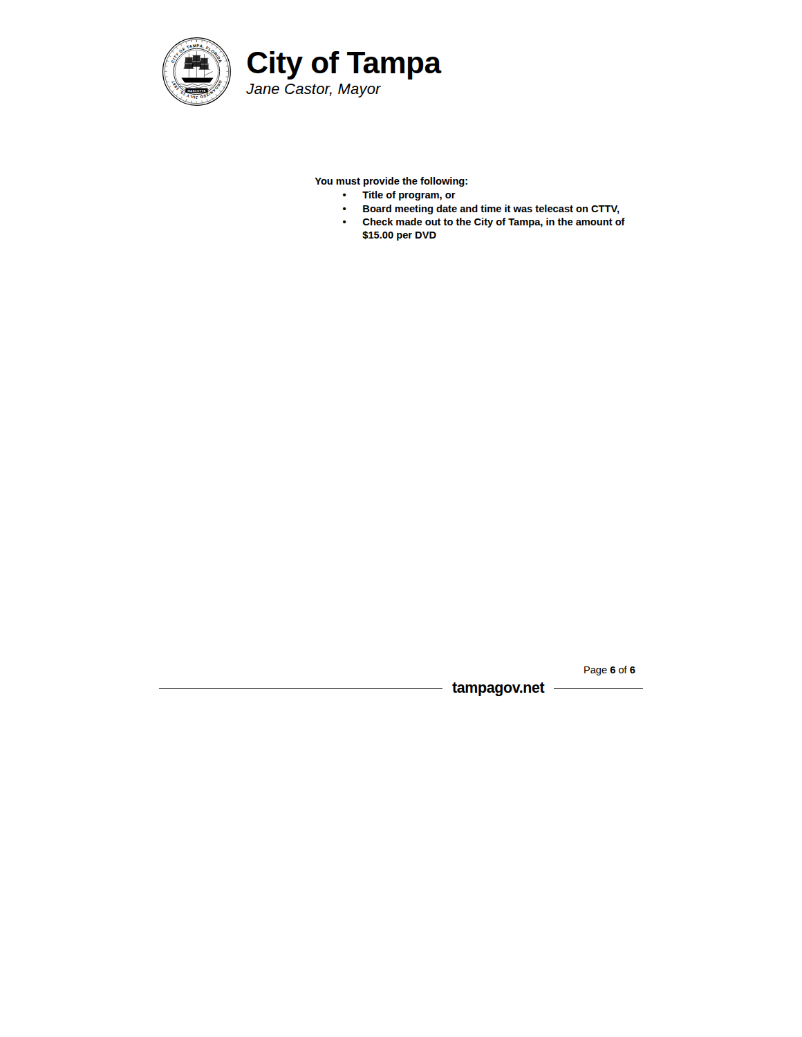CITY OF TAMPA, FLORIDA ORGANIZED JULY 15, 1887 MASCOTTE
City of Tampa
Jane Castor, Mayor
You must provide the following:
Title of program, or
Board meeting date and time it was telecast on CTTV,
Check made out to the City of Tampa, in the amount of $15.00 per DVD
Page 6 of 6
tampagov.net